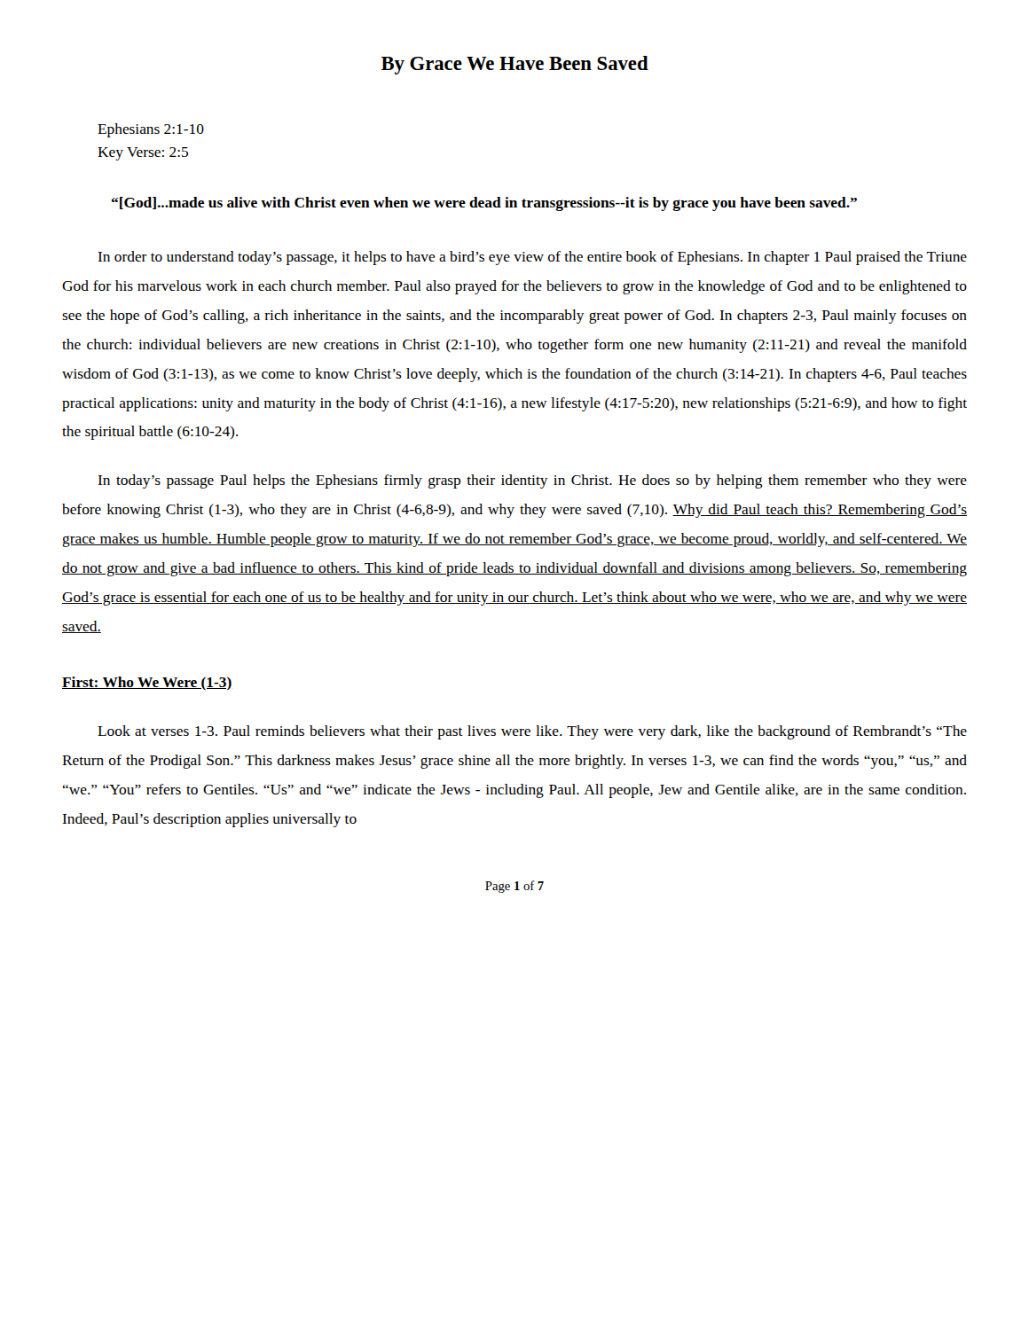By Grace We Have Been Saved
Ephesians 2:1-10
Key Verse: 2:5
“[God]...made us alive with Christ even when we were dead in transgressions--it is by grace you have been saved.”
In order to understand today’s passage, it helps to have a bird’s eye view of the entire book of Ephesians. In chapter 1 Paul praised the Triune God for his marvelous work in each church member. Paul also prayed for the believers to grow in the knowledge of God and to be enlightened to see the hope of God’s calling, a rich inheritance in the saints, and the incomparably great power of God. In chapters 2-3, Paul mainly focuses on the church: individual believers are new creations in Christ (2:1-10), who together form one new humanity (2:11-21) and reveal the manifold wisdom of God (3:1-13), as we come to know Christ’s love deeply, which is the foundation of the church (3:14-21). In chapters 4-6, Paul teaches practical applications: unity and maturity in the body of Christ (4:1-16), a new lifestyle (4:17-5:20), new relationships (5:21-6:9), and how to fight the spiritual battle (6:10-24).
In today’s passage Paul helps the Ephesians firmly grasp their identity in Christ. He does so by helping them remember who they were before knowing Christ (1-3), who they are in Christ (4-6,8-9), and why they were saved (7,10). Why did Paul teach this? Remembering God’s grace makes us humble. Humble people grow to maturity. If we do not remember God’s grace, we become proud, worldly, and self-centered. We do not grow and give a bad influence to others. This kind of pride leads to individual downfall and divisions among believers. So, remembering God’s grace is essential for each one of us to be healthy and for unity in our church. Let’s think about who we were, who we are, and why we were saved.
First: Who We Were (1-3)
Look at verses 1-3. Paul reminds believers what their past lives were like. They were very dark, like the background of Rembrandt’s “The Return of the Prodigal Son.” This darkness makes Jesus’ grace shine all the more brightly. In verses 1-3, we can find the words “you,” “us,” and “we.” “You” refers to Gentiles. “Us” and “we” indicate the Jews - including Paul. All people, Jew and Gentile alike, are in the same condition. Indeed, Paul’s description applies universally to
Page 1 of 7